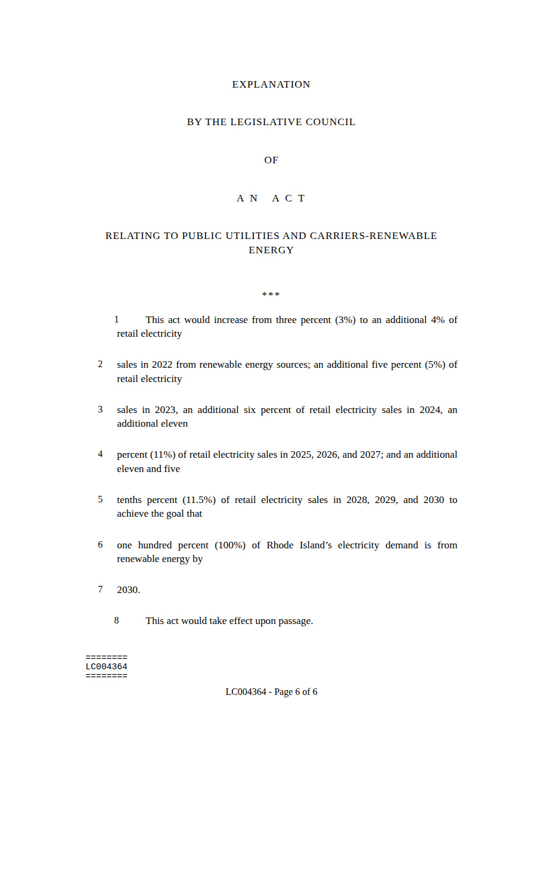EXPLANATION
BY THE LEGISLATIVE COUNCIL
OF
A N A C T
RELATING TO PUBLIC UTILITIES AND CARRIERS-RENEWABLE ENERGY
***
This act would increase from three percent (3%) to an additional 4% of retail electricity
sales in 2022 from renewable energy sources; an additional five percent (5%) of retail electricity
sales in 2023, an additional six percent of retail electricity sales in 2024, an additional eleven
percent (11%) of retail electricity sales in 2025, 2026, and 2027; and an additional eleven and five
tenths percent (11.5%) of retail electricity sales in 2028, 2029, and 2030 to achieve the goal that
one hundred percent (100%) of Rhode Island’s electricity demand is from renewable energy by
2030.
This act would take effect upon passage.
========
LC004364
========
LC004364 - Page 6 of 6